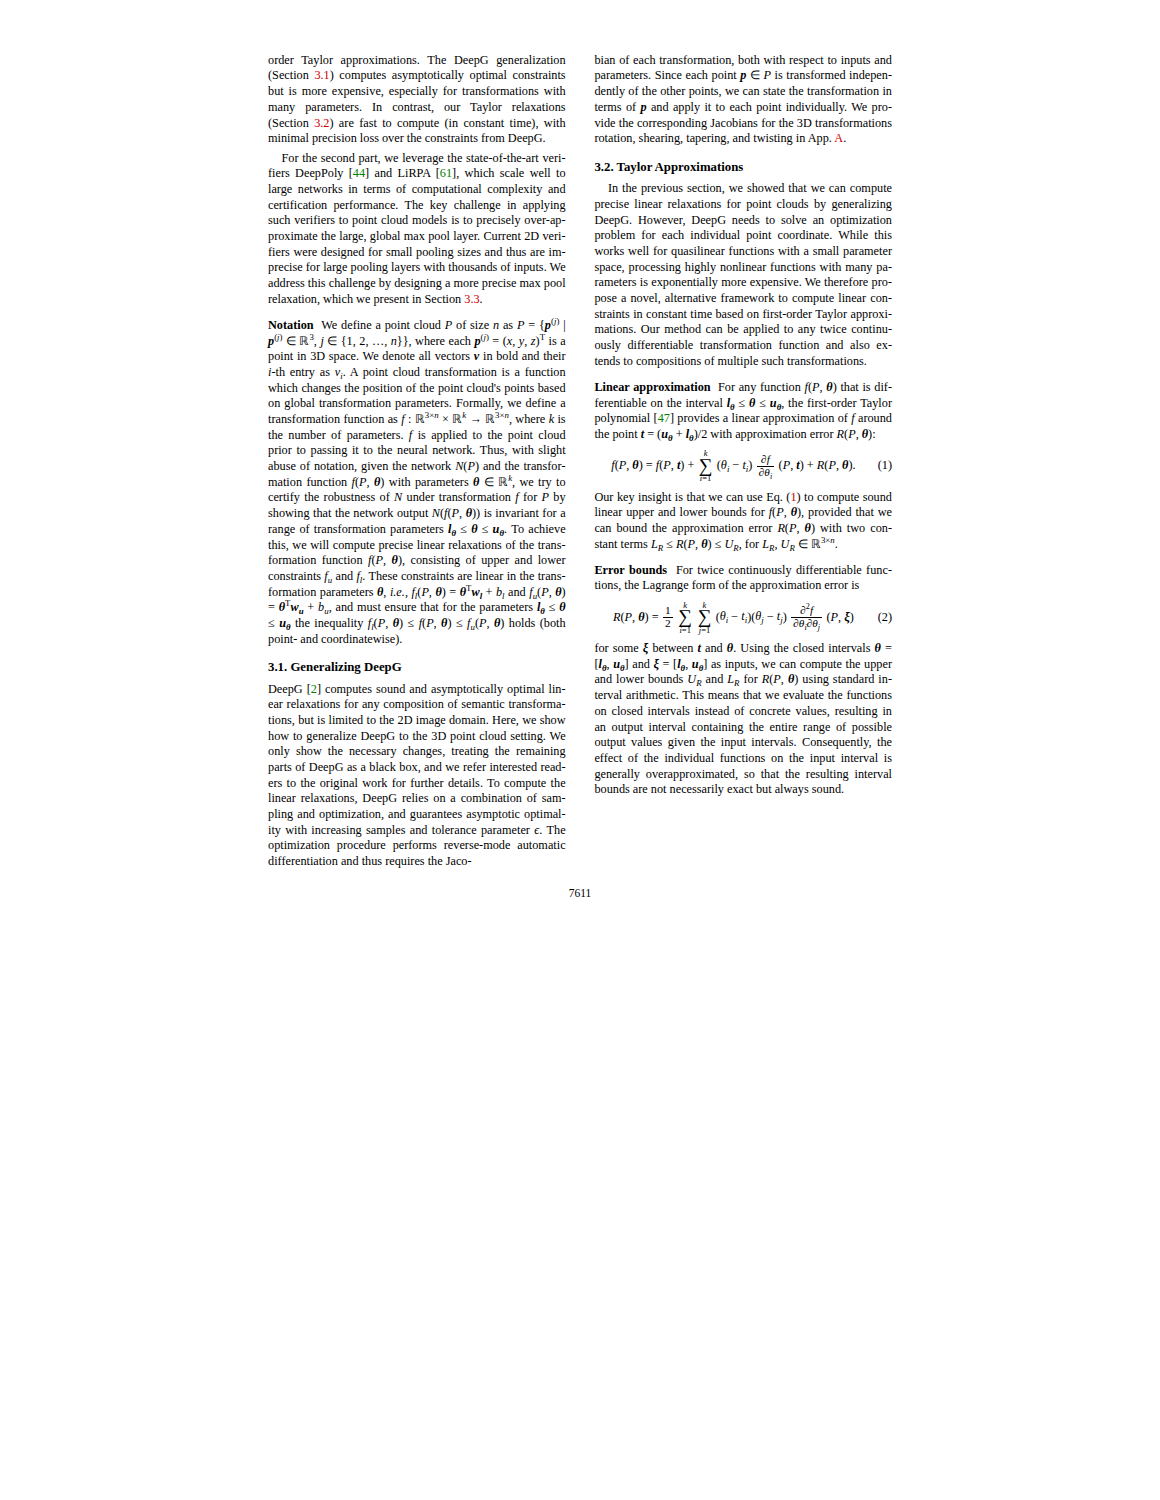order Taylor approximations. The DeepG generalization (Section 3.1) computes asymptotically optimal constraints but is more expensive, especially for transformations with many parameters. In contrast, our Taylor relaxations (Section 3.2) are fast to compute (in constant time), with minimal precision loss over the constraints from DeepG.
For the second part, we leverage the state-of-the-art verifiers DeepPoly [44] and LiRPA [61], which scale well to large networks in terms of computational complexity and certification performance. The key challenge in applying such verifiers to point cloud models is to precisely over-approximate the large, global max pool layer. Current 2D verifiers were designed for small pooling sizes and thus are imprecise for large pooling layers with thousands of inputs. We address this challenge by designing a more precise max pool relaxation, which we present in Section 3.3.
Notation We define a point cloud P of size n as P = {p(j) | p(j) ∈ ℝ3, j ∈ {1, 2, …, n}}, where each p(j) = (x, y, z)T is a point in 3D space. We denote all vectors v in bold and their i-th entry as vi. A point cloud transformation is a function which changes the position of the point cloud's points based on global transformation parameters. Formally, we define a transformation function as f : ℝ3×n × ℝk → ℝ3×n, where k is the number of parameters. f is applied to the point cloud prior to passing it to the neural network. Thus, with slight abuse of notation, given the network N(P) and the transformation function f(P, θ) with parameters θ ∈ ℝk, we try to certify the robustness of N under transformation f for P by showing that the network output N(f(P, θ)) is invariant for a range of transformation parameters lθ ≤ θ ≤ uθ. To achieve this, we will compute precise linear relaxations of the transformation function f(P, θ), consisting of upper and lower constraints fu and fl. These constraints are linear in the transformation parameters θ, i.e., fl(P, θ) = θTwl + bl and fu(P, θ) = θTwu + bu, and must ensure that for the parameters lθ ≤ θ ≤ uθ the inequality fl(P, θ) ≤ f(P, θ) ≤ fu(P, θ) holds (both point- and coordinatewise).
3.1. Generalizing DeepG
DeepG [2] computes sound and asymptotically optimal linear relaxations for any composition of semantic transformations, but is limited to the 2D image domain. Here, we show how to generalize DeepG to the 3D point cloud setting. We only show the necessary changes, treating the remaining parts of DeepG as a black box, and we refer interested readers to the original work for further details. To compute the linear relaxations, DeepG relies on a combination of sampling and optimization, and guarantees asymptotic optimality with increasing samples and tolerance parameter ϵ. The optimization procedure performs reverse-mode automatic differentiation and thus requires the Jaco-
bian of each transformation, both with respect to inputs and parameters. Since each point p ∈ P is transformed independently of the other points, we can state the transformation in terms of p and apply it to each point individually. We provide the corresponding Jacobians for the 3D transformations rotation, shearing, tapering, and twisting in App. A.
3.2. Taylor Approximations
In the previous section, we showed that we can compute precise linear relaxations for point clouds by generalizing DeepG. However, DeepG needs to solve an optimization problem for each individual point coordinate. While this works well for quasilinear functions with a small parameter space, processing highly nonlinear functions with many parameters is exponentially more expensive. We therefore propose a novel, alternative framework to compute linear constraints in constant time based on first-order Taylor approximations. Our method can be applied to any twice continuously differentiable transformation function and also extends to compositions of multiple such transformations.
Linear approximation For any function f(P, θ) that is differentiable on the interval lθ ≤ θ ≤ uθ, the first-order Taylor polynomial [47] provides a linear approximation of f around the point t = (uθ + lθ)/2 with approximation error R(P, θ):
f(P, θ) = f(P, t) + k∑i=1 (θi − ti) ∂f∂θi (P, t) + R(P, θ). (1)
Our key insight is that we can use Eq. (1) to compute sound linear upper and lower bounds for f(P, θ), provided that we can bound the approximation error R(P, θ) with two constant terms LR ≤ R(P, θ) ≤ UR, for LR, UR ∈ ℝ3×n.
Error bounds For twice continuously differentiable functions, the Lagrange form of the approximation error is
R(P, θ) = 12 k∑i=1 k∑j=1 (θi − ti)(θj − tj) ∂2f∂θi∂θj (P, ξ) (2)
for some ξ between t and θ. Using the closed intervals θ = [lθ, uθ] and ξ = [lθ, uθ] as inputs, we can compute the upper and lower bounds UR and LR for R(P, θ) using standard interval arithmetic. This means that we evaluate the functions on closed intervals instead of concrete values, resulting in an output interval containing the entire range of possible output values given the input intervals. Consequently, the effect of the individual functions on the input interval is generally overapproximated, so that the resulting interval bounds are not necessarily exact but always sound.
7611